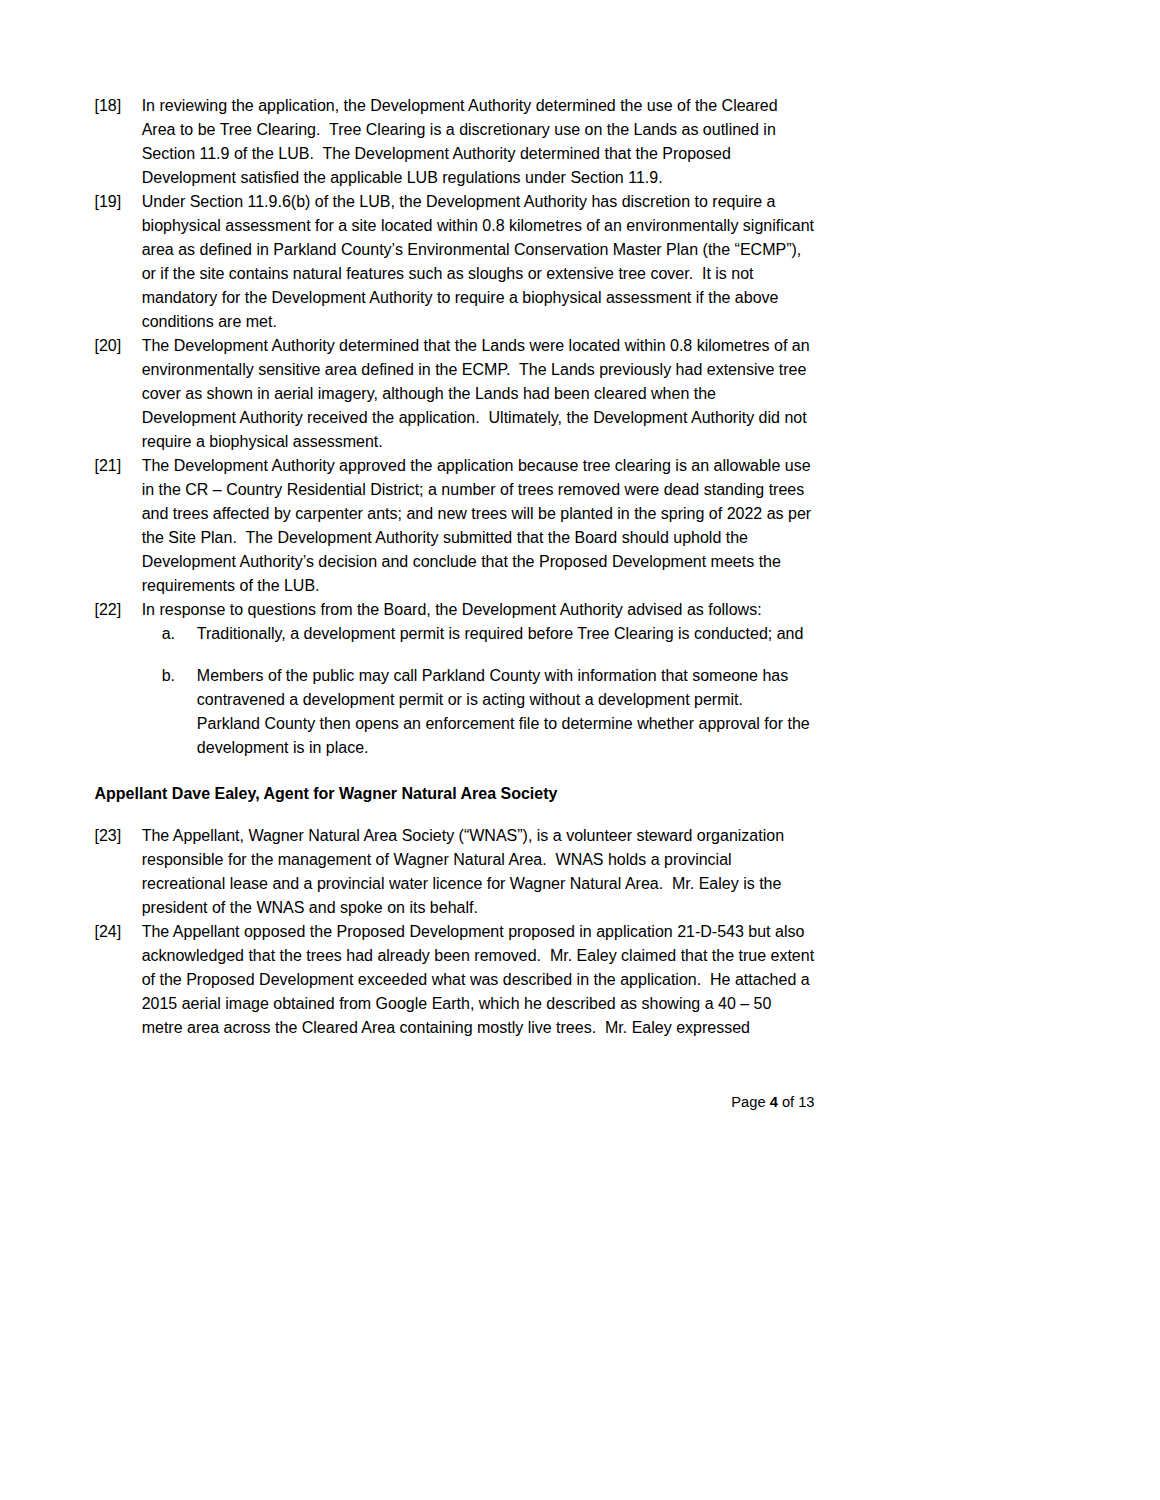[18] In reviewing the application, the Development Authority determined the use of the Cleared Area to be Tree Clearing. Tree Clearing is a discretionary use on the Lands as outlined in Section 11.9 of the LUB. The Development Authority determined that the Proposed Development satisfied the applicable LUB regulations under Section 11.9.
[19] Under Section 11.9.6(b) of the LUB, the Development Authority has discretion to require a biophysical assessment for a site located within 0.8 kilometres of an environmentally significant area as defined in Parkland County’s Environmental Conservation Master Plan (the “ECMP”), or if the site contains natural features such as sloughs or extensive tree cover. It is not mandatory for the Development Authority to require a biophysical assessment if the above conditions are met.
[20] The Development Authority determined that the Lands were located within 0.8 kilometres of an environmentally sensitive area defined in the ECMP. The Lands previously had extensive tree cover as shown in aerial imagery, although the Lands had been cleared when the Development Authority received the application. Ultimately, the Development Authority did not require a biophysical assessment.
[21] The Development Authority approved the application because tree clearing is an allowable use in the CR – Country Residential District; a number of trees removed were dead standing trees and trees affected by carpenter ants; and new trees will be planted in the spring of 2022 as per the Site Plan. The Development Authority submitted that the Board should uphold the Development Authority’s decision and conclude that the Proposed Development meets the requirements of the LUB.
[22] In response to questions from the Board, the Development Authority advised as follows:
a. Traditionally, a development permit is required before Tree Clearing is conducted; and
b. Members of the public may call Parkland County with information that someone has contravened a development permit or is acting without a development permit. Parkland County then opens an enforcement file to determine whether approval for the development is in place.
Appellant Dave Ealey, Agent for Wagner Natural Area Society
[23] The Appellant, Wagner Natural Area Society (“WNAS”), is a volunteer steward organization responsible for the management of Wagner Natural Area. WNAS holds a provincial recreational lease and a provincial water licence for Wagner Natural Area. Mr. Ealey is the president of the WNAS and spoke on its behalf.
[24] The Appellant opposed the Proposed Development proposed in application 21-D-543 but also acknowledged that the trees had already been removed. Mr. Ealey claimed that the true extent of the Proposed Development exceeded what was described in the application. He attached a 2015 aerial image obtained from Google Earth, which he described as showing a 40 – 50 metre area across the Cleared Area containing mostly live trees. Mr. Ealey expressed
Page 4 of 13